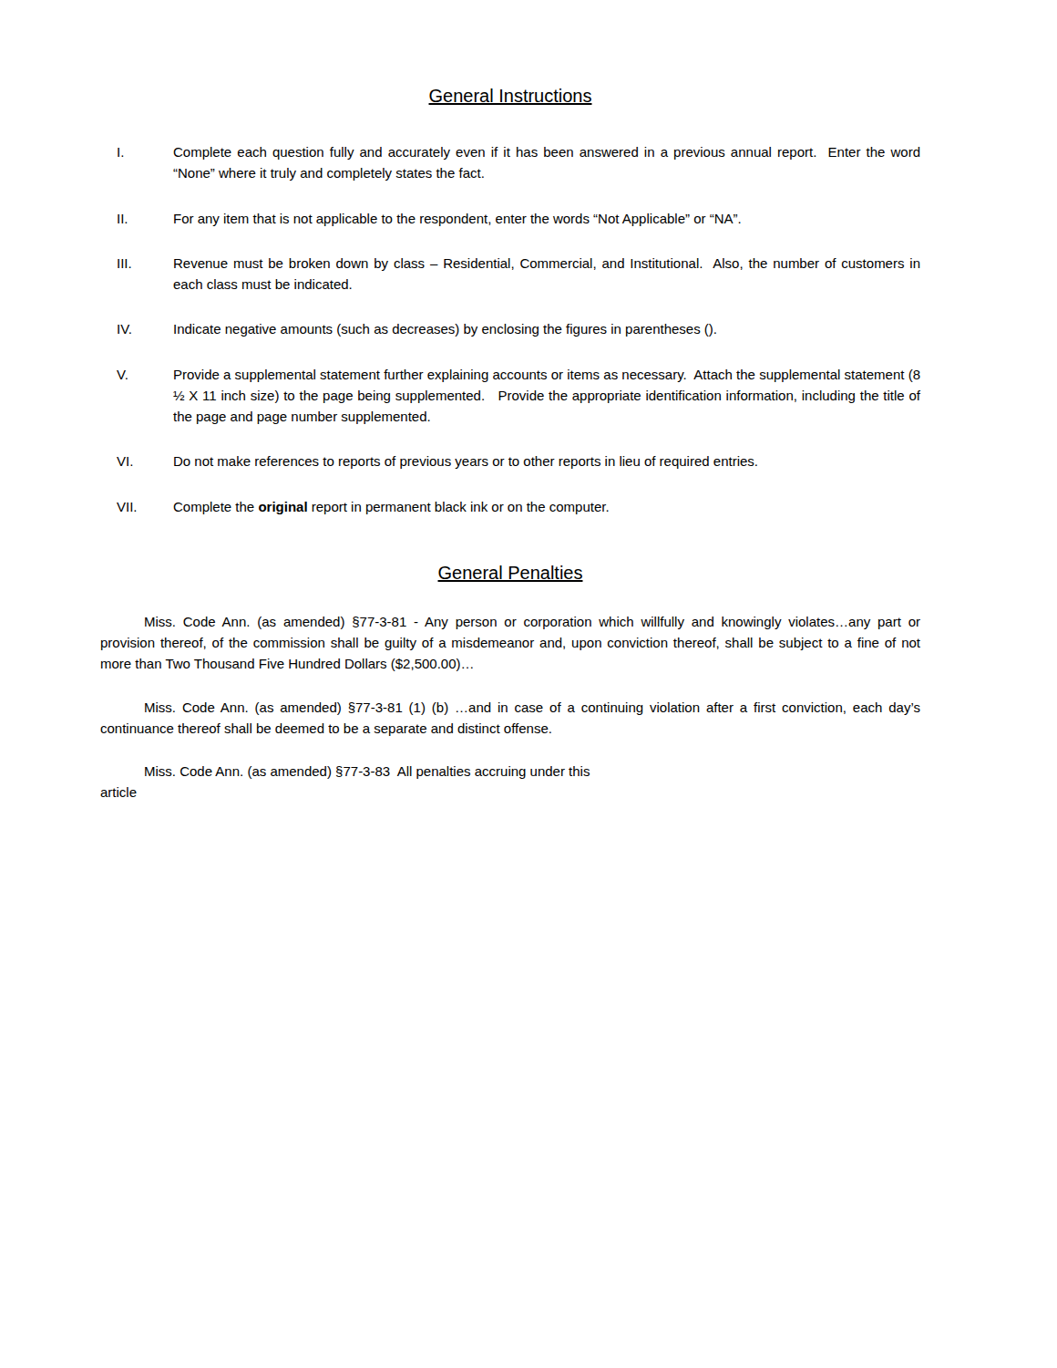General Instructions
I. Complete each question fully and accurately even if it has been answered in a previous annual report. Enter the word “None” where it truly and completely states the fact.
II. For any item that is not applicable to the respondent, enter the words “Not Applicable” or “NA”.
III. Revenue must be broken down by class – Residential, Commercial, and Institutional. Also, the number of customers in each class must be indicated.
IV. Indicate negative amounts (such as decreases) by enclosing the figures in parentheses ().
V. Provide a supplemental statement further explaining accounts or items as necessary. Attach the supplemental statement (8 ½ X 11 inch size) to the page being supplemented. Provide the appropriate identification information, including the title of the page and page number supplemented.
VI. Do not make references to reports of previous years or to other reports in lieu of required entries.
VII. Complete the original report in permanent black ink or on the computer.
General Penalties
Miss. Code Ann. (as amended) §77-3-81 - Any person or corporation which willfully and knowingly violates…any part or provision thereof, of the commission shall be guilty of a misdemeanor and, upon conviction thereof, shall be subject to a fine of not more than Two Thousand Five Hundred Dollars ($2,500.00)…
Miss. Code Ann. (as amended) §77-3-81 (1) (b) …and in case of a continuing violation after a first conviction, each day’s continuance thereof shall be deemed to be a separate and distinct offense.
Miss. Code Ann. (as amended) §77-3-83 All penalties accruing under this article